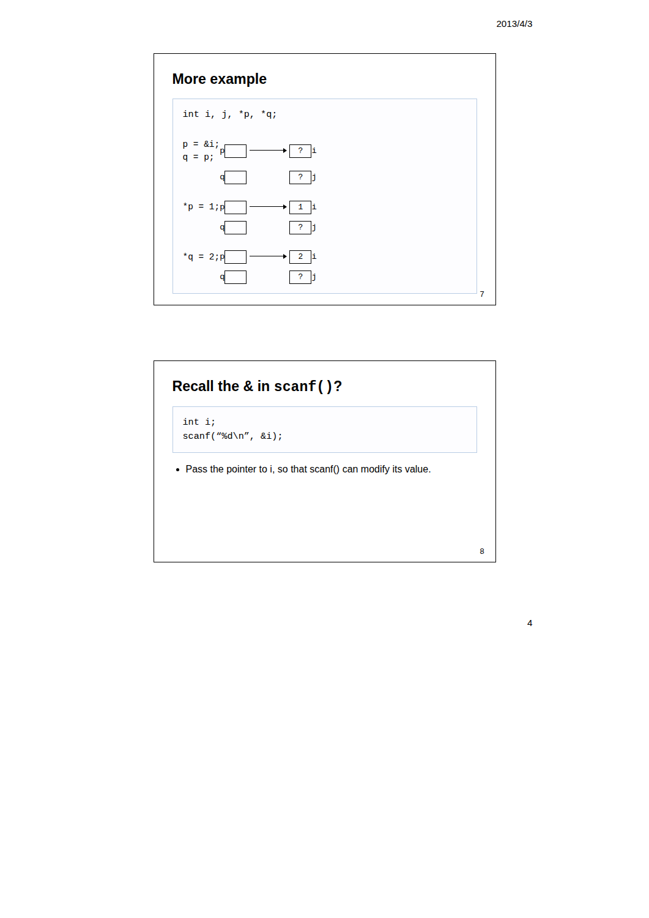2013/4/3
More example
int i, j, *p, *q;
| p = &i; q = p; | p | | | ? | i |
| | q | | | ? | j |
| *p = 1; | p | | | 1 | i |
| | q | | | ? | j |
| *q = 2; | p | | | 2 | i |
| | q | | | ? | j |
7
Recall the & in scanf()?
int i;
scanf(“%d\n”, &i);
Pass the pointer to i, so that scanf() can modify its value.
8
4